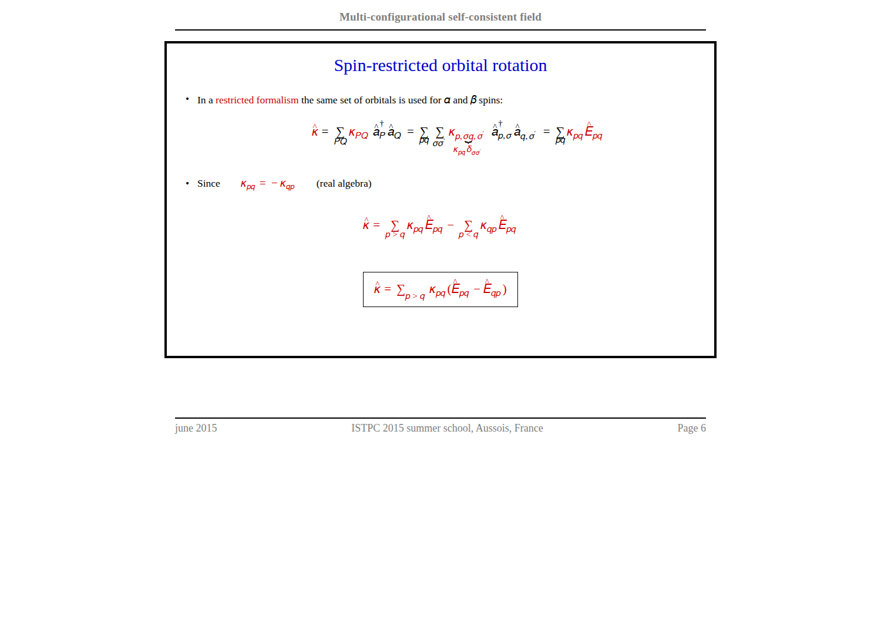Multi-configurational self-consistent field
Spin-restricted orbital rotation
In a restricted formalism the same set of orbitals is used for α and β spins:
κ^ = ∑ PQ κPQ a^ P † a^ Q = ∑ pq ∑ σσ′ κ p,σq,σ′ ⏟ κpq δσσ′ a^ p,σ † a^ q,σ′ = ∑ pq κpq E^ pq
Since κpq = − κqp (real algebra)
κ^ = ∑ p>q κpq E^ pq − ∑ p<q κqp E^ pq
κ^ = ∑ p>q κpq ( E^ pq − E^ qp )
june 2015
ISTPC 2015 summer school, Aussois, France
Page 6